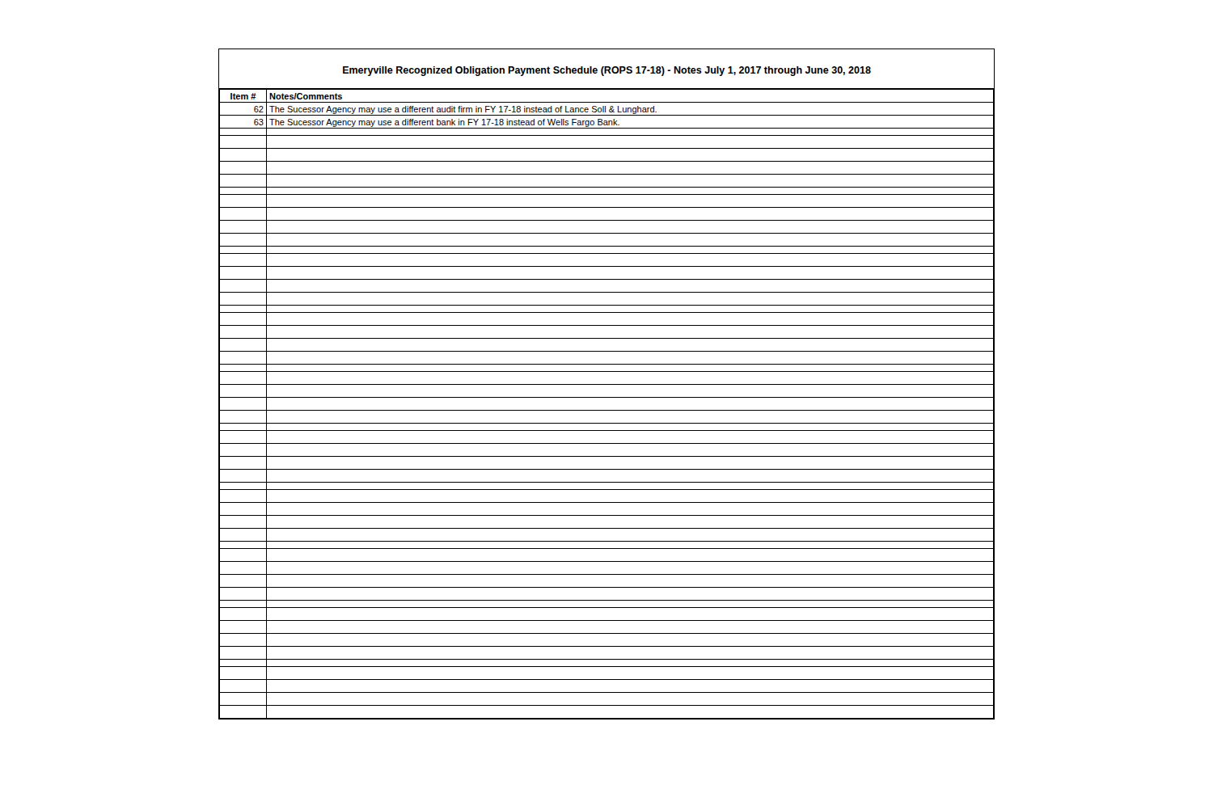Emeryville Recognized Obligation Payment Schedule (ROPS 17-18) - Notes July 1, 2017 through June 30, 2018
| Item # | Notes/Comments |
| --- | --- |
| 62 | The Sucessor Agency may use a different audit firm in FY 17-18 instead of Lance Soll & Lunghard. |
| 63 | The Sucessor Agency may use a different bank in FY 17-18 instead of Wells Fargo Bank. |